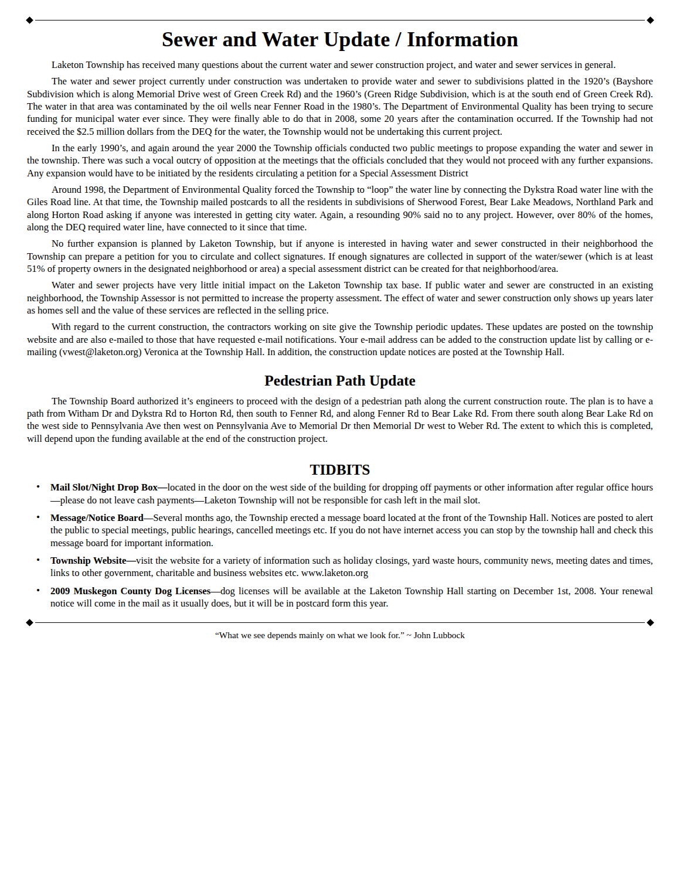Sewer and Water Update / Information
Laketon Township has received many questions about the current water and sewer construction project, and water and sewer services in general.
The water and sewer project currently under construction was undertaken to provide water and sewer to subdivisions platted in the 1920’s (Bayshore Subdivision which is along Memorial Drive west of Green Creek Rd) and the 1960’s (Green Ridge Subdivision, which is at the south end of Green Creek Rd). The water in that area was contaminated by the oil wells near Fenner Road in the 1980’s. The Department of Environmental Quality has been trying to secure funding for municipal water ever since. They were finally able to do that in 2008, some 20 years after the contamination occurred. If the Township had not received the $2.5 million dollars from the DEQ for the water, the Township would not be undertaking this current project.
In the early 1990’s, and again around the year 2000 the Township officials conducted two public meetings to propose expanding the water and sewer in the township. There was such a vocal outcry of opposition at the meetings that the officials concluded that they would not proceed with any further expansions. Any expansion would have to be initiated by the residents circulating a petition for a Special Assessment District
Around 1998, the Department of Environmental Quality forced the Township to “loop” the water line by connecting the Dykstra Road water line with the Giles Road line. At that time, the Township mailed postcards to all the residents in subdivisions of Sherwood Forest, Bear Lake Meadows, Northland Park and along Horton Road asking if anyone was interested in getting city water. Again, a resounding 90% said no to any project. However, over 80% of the homes, along the DEQ required water line, have connected to it since that time.
No further expansion is planned by Laketon Township, but if anyone is interested in having water and sewer constructed in their neighborhood the Township can prepare a petition for you to circulate and collect signatures. If enough signatures are collected in support of the water/sewer (which is at least 51% of property owners in the designated neighborhood or area) a special assessment district can be created for that neighborhood/area.
Water and sewer projects have very little initial impact on the Laketon Township tax base. If public water and sewer are constructed in an existing neighborhood, the Township Assessor is not permitted to increase the property assessment. The effect of water and sewer construction only shows up years later as homes sell and the value of these services are reflected in the selling price.
With regard to the current construction, the contractors working on site give the Township periodic updates. These updates are posted on the township website and are also e-mailed to those that have requested e-mail notifications. Your e-mail address can be added to the construction update list by calling or e-mailing (vwest@laketon.org) Veronica at the Township Hall. In addition, the construction update notices are posted at the Township Hall.
Pedestrian Path Update
The Township Board authorized it’s engineers to proceed with the design of a pedestrian path along the current construction route. The plan is to have a path from Witham Dr and Dykstra Rd to Horton Rd, then south to Fenner Rd, and along Fenner Rd to Bear Lake Rd. From there south along Bear Lake Rd on the west side to Pennsylvania Ave then west on Pennsylvania Ave to Memorial Dr then Memorial Dr west to Weber Rd. The extent to which this is completed, will depend upon the funding available at the end of the construction project.
TIDBITS
Mail Slot/Night Drop Box—located in the door on the west side of the building for dropping off payments or other information after regular office hours—please do not leave cash payments—Laketon Township will not be responsible for cash left in the mail slot.
Message/Notice Board—Several months ago, the Township erected a message board located at the front of the Township Hall. Notices are posted to alert the public to special meetings, public hearings, cancelled meetings etc. If you do not have internet access you can stop by the township hall and check this message board for important information.
Township Website—visit the website for a variety of information such as holiday closings, yard waste hours, community news, meeting dates and times, links to other government, charitable and business websites etc. www.laketon.org
2009 Muskegon County Dog Licenses—dog licenses will be available at the Laketon Township Hall starting on December 1st, 2008. Your renewal notice will come in the mail as it usually does, but it will be in postcard form this year.
“What we see depends mainly on what we look for.” ~ John Lubbock